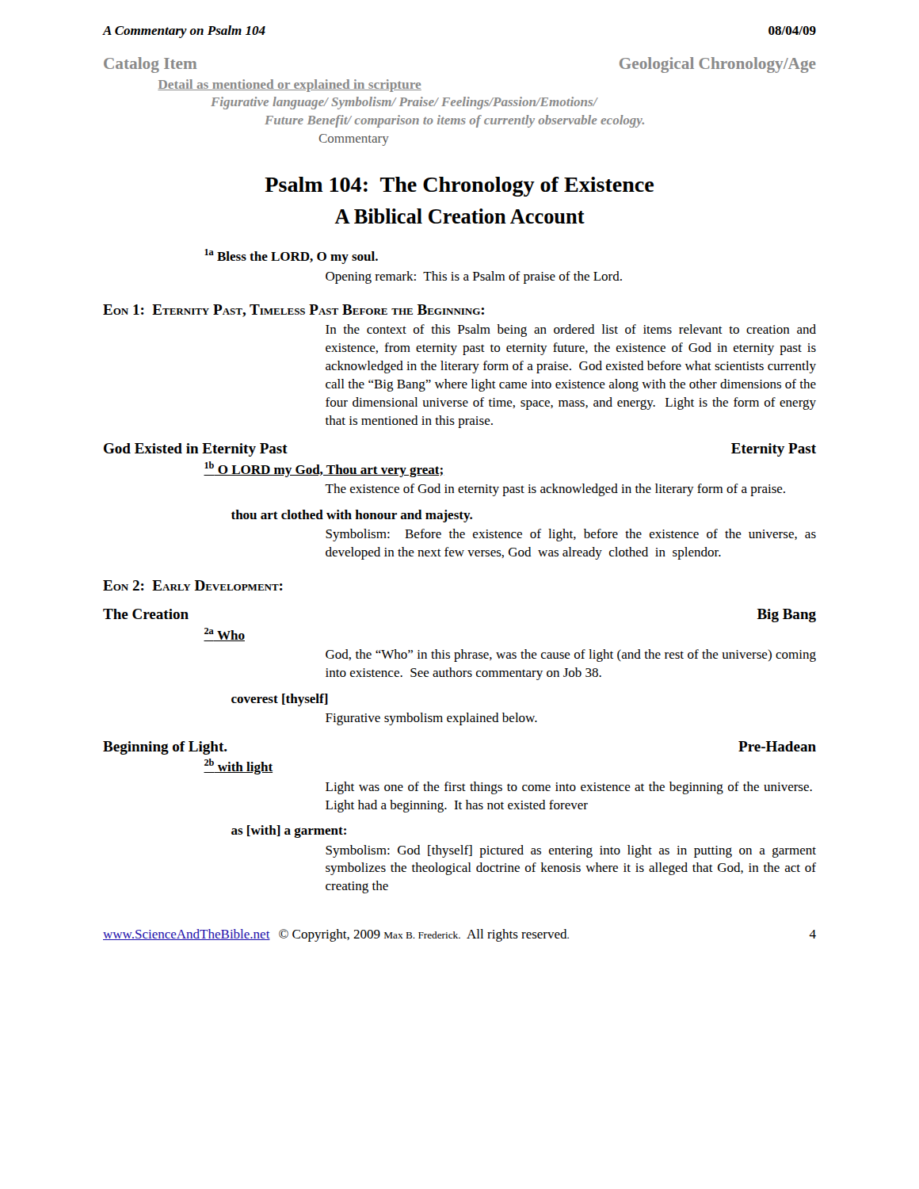A Commentary on Psalm 104 08/04/09
Catalog Item Geological Chronology/Age
Detail as mentioned or explained in scripture
Figurative language/ Symbolism/ Praise/ Feelings/Passion/Emotions/
Future Benefit/ comparison to items of currently observable ecology.
Commentary
Psalm 104: The Chronology of Existence
A Biblical Creation Account
1a Bless the LORD, O my soul.
Opening remark: This is a Psalm of praise of the Lord.
Eon 1: Eternity Past, Timeless Past Before the Beginning:
In the context of this Psalm being an ordered list of items relevant to creation and existence, from eternity past to eternity future, the existence of God in eternity past is acknowledged in the literary form of a praise. God existed before what scientists currently call the “Big Bang” where light came into existence along with the other dimensions of the four dimensional universe of time, space, mass, and energy. Light is the form of energy that is mentioned in this praise.
God Existed in Eternity Past Eternity Past
1b O LORD my God, Thou art very great;
The existence of God in eternity past is acknowledged in the literary form of a praise.
thou art clothed with honour and majesty.
Symbolism: Before the existence of light, before the existence of the universe, as developed in the next few verses, God was already clothed in splendor.
Eon 2: Early Development:
The Creation Big Bang
2a Who
God, the “Who” in this phrase, was the cause of light (and the rest of the universe) coming into existence. See authors commentary on Job 38.
coverest [thyself]
Figurative symbolism explained below.
Beginning of Light. Pre-Hadean
2b with light
Light was one of the first things to come into existence at the beginning of the universe. Light had a beginning. It has not existed forever
as [with] a garment:
Symbolism: God [thyself] pictured as entering into light as in putting on a garment symbolizes the theological doctrine of kenosis where it is alleged that God, in the act of creating the
www.ScienceAndTheBible.net © Copyright, 2009 Max B. Frederick. All rights reserved. 4